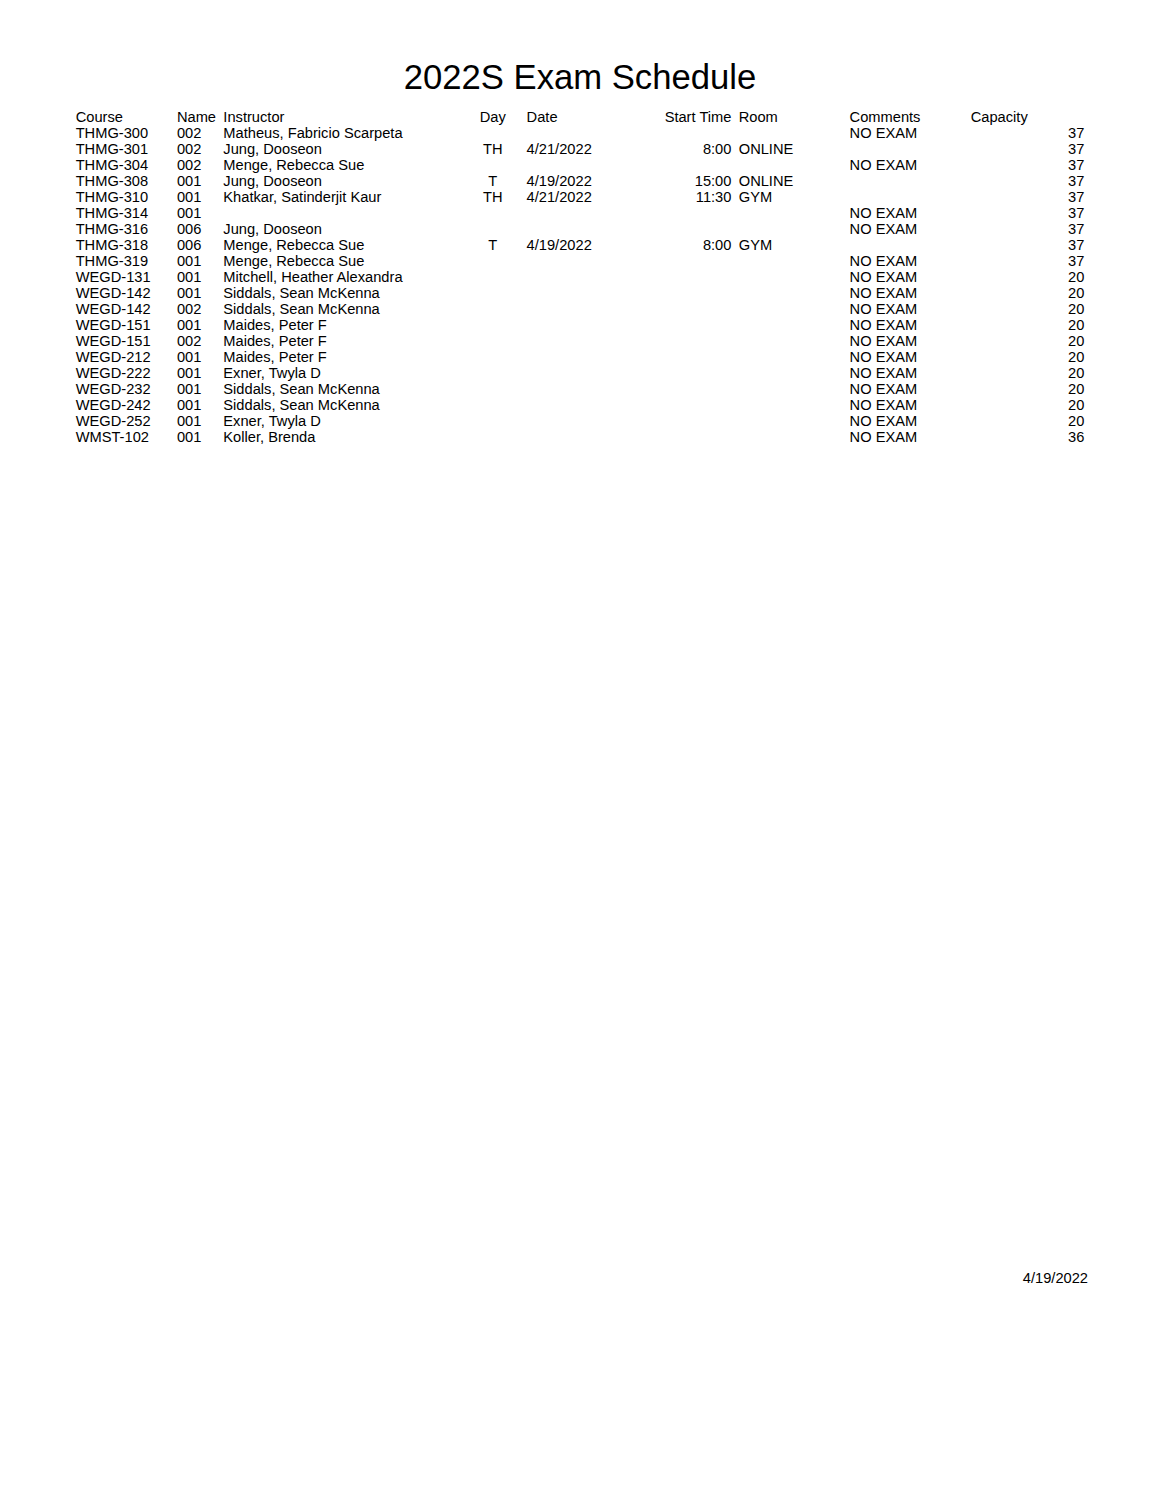2022S Exam Schedule
| Course | Name | Instructor | Day | Date | Start Time | Room | Comments | Capacity |
| --- | --- | --- | --- | --- | --- | --- | --- | --- |
| THMG-300 | 002 | Matheus, Fabricio Scarpeta | | | | | NO EXAM | 37 |
| THMG-301 | 002 | Jung, Dooseon | TH | 4/21/2022 | 8:00 | ONLINE | | 37 |
| THMG-304 | 002 | Menge, Rebecca Sue | | | | | NO EXAM | 37 |
| THMG-308 | 001 | Jung, Dooseon | T | 4/19/2022 | 15:00 | ONLINE | | 37 |
| THMG-310 | 001 | Khatkar, Satinderjit Kaur | TH | 4/21/2022 | 11:30 | GYM | | 37 |
| THMG-314 | 001 | | | | | | NO EXAM | 37 |
| THMG-316 | 006 | Jung, Dooseon | | | | | NO EXAM | 37 |
| THMG-318 | 006 | Menge, Rebecca Sue | T | 4/19/2022 | 8:00 | GYM | | 37 |
| THMG-319 | 001 | Menge, Rebecca Sue | | | | | NO EXAM | 37 |
| WEGD-131 | 001 | Mitchell, Heather Alexandra | | | | | NO EXAM | 20 |
| WEGD-142 | 001 | Siddals, Sean McKenna | | | | | NO EXAM | 20 |
| WEGD-142 | 002 | Siddals, Sean McKenna | | | | | NO EXAM | 20 |
| WEGD-151 | 001 | Maides, Peter F | | | | | NO EXAM | 20 |
| WEGD-151 | 002 | Maides, Peter F | | | | | NO EXAM | 20 |
| WEGD-212 | 001 | Maides, Peter F | | | | | NO EXAM | 20 |
| WEGD-222 | 001 | Exner, Twyla D | | | | | NO EXAM | 20 |
| WEGD-232 | 001 | Siddals, Sean McKenna | | | | | NO EXAM | 20 |
| WEGD-242 | 001 | Siddals, Sean McKenna | | | | | NO EXAM | 20 |
| WEGD-252 | 001 | Exner, Twyla D | | | | | NO EXAM | 20 |
| WMST-102 | 001 | Koller, Brenda | | | | | NO EXAM | 36 |
4/19/2022